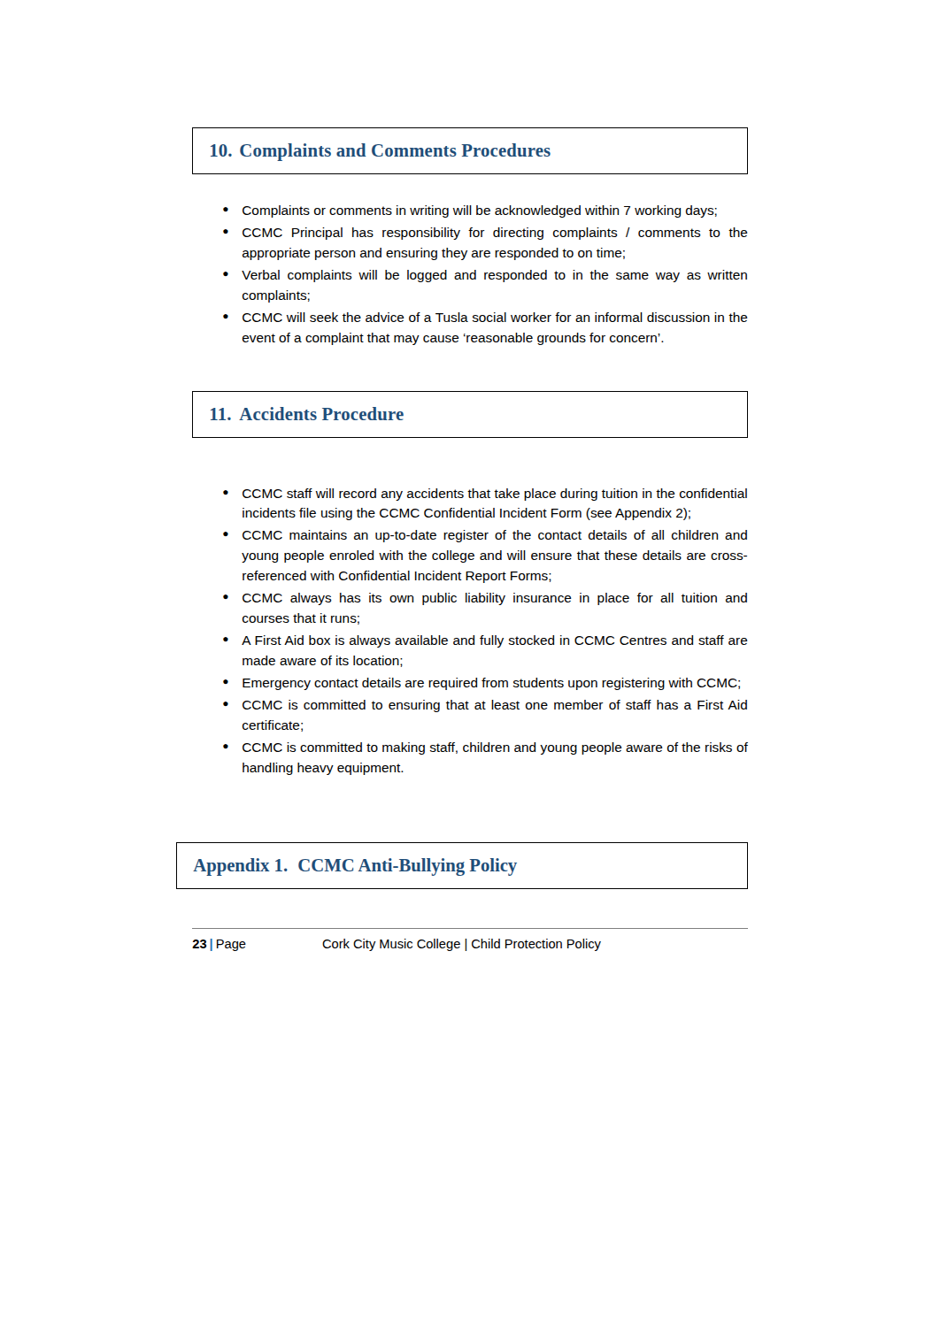10. Complaints and Comments Procedures
Complaints or comments in writing will be acknowledged within 7 working days;
CCMC Principal has responsibility for directing complaints / comments to the appropriate person and ensuring they are responded to on time;
Verbal complaints will be logged and responded to in the same way as written complaints;
CCMC will seek the advice of a Tusla social worker for an informal discussion in the event of a complaint that may cause ‘reasonable grounds for concern’.
11. Accidents Procedure
CCMC staff will record any accidents that take place during tuition in the confidential incidents file using the CCMC Confidential Incident Form (see Appendix 2);
CCMC maintains an up-to-date register of the contact details of all children and young people enroled with the college and will ensure that these details are cross-referenced with Confidential Incident Report Forms;
CCMC always has its own public liability insurance in place for all tuition and courses that it runs;
A First Aid box is always available and fully stocked in CCMC Centres and staff are made aware of its location;
Emergency contact details are required from students upon registering with CCMC;
CCMC is committed to ensuring that at least one member of staff has a First Aid certificate;
CCMC is committed to making staff, children and young people aware of the risks of handling heavy equipment.
Appendix 1. CCMC Anti-Bullying Policy
23|Page Cork City Music College | Child Protection Policy